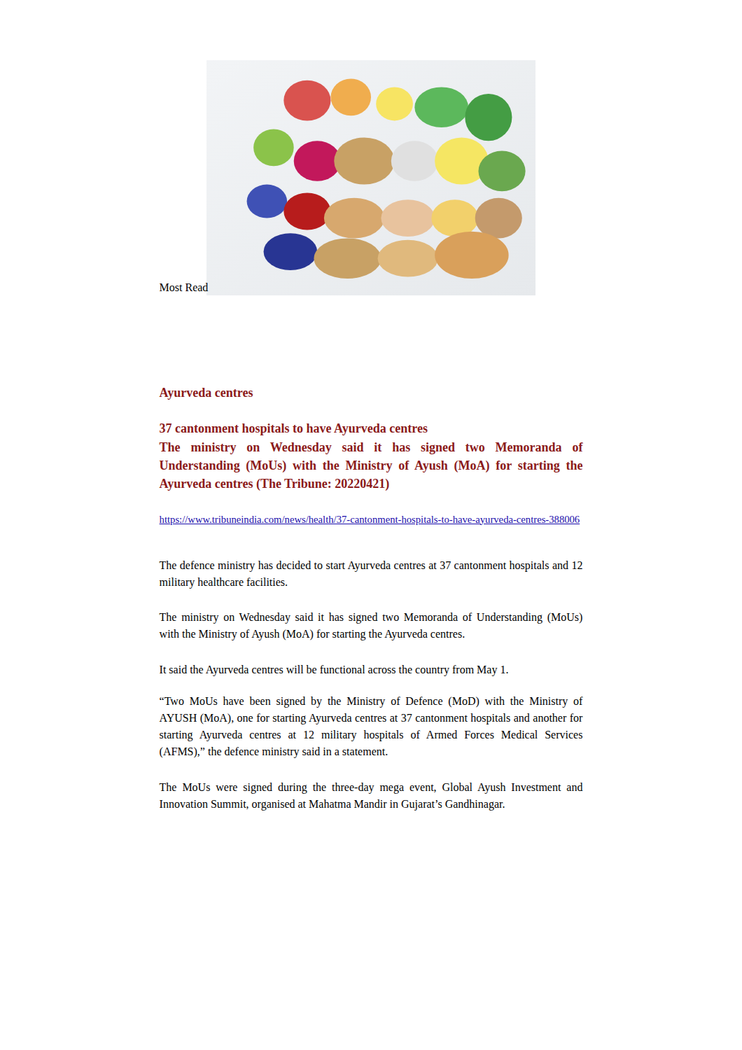Most Read
Ayurveda centres
37 cantonment hospitals to have Ayurveda centres The ministry on Wednesday said it has signed two Memoranda of Understanding (MoUs) with the Ministry of Ayush (MoA) for starting the Ayurveda centres (The Tribune: 20220421)
https://www.tribuneindia.com/news/health/37-cantonment-hospitals-to-have-ayurveda-centres-388006
The defence ministry has decided to start Ayurveda centres at 37 cantonment hospitals and 12 military healthcare facilities.
The ministry on Wednesday said it has signed two Memoranda of Understanding (MoUs) with the Ministry of Ayush (MoA) for starting the Ayurveda centres.
It said the Ayurveda centres will be functional across the country from May 1.
“Two MoUs have been signed by the Ministry of Defence (MoD) with the Ministry of AYUSH (MoA), one for starting Ayurveda centres at 37 cantonment hospitals and another for starting Ayurveda centres at 12 military hospitals of Armed Forces Medical Services (AFMS),” the defence ministry said in a statement.
The MoUs were signed during the three-day mega event, Global Ayush Investment and Innovation Summit, organised at Mahatma Mandir in Gujarat’s Gandhinagar.